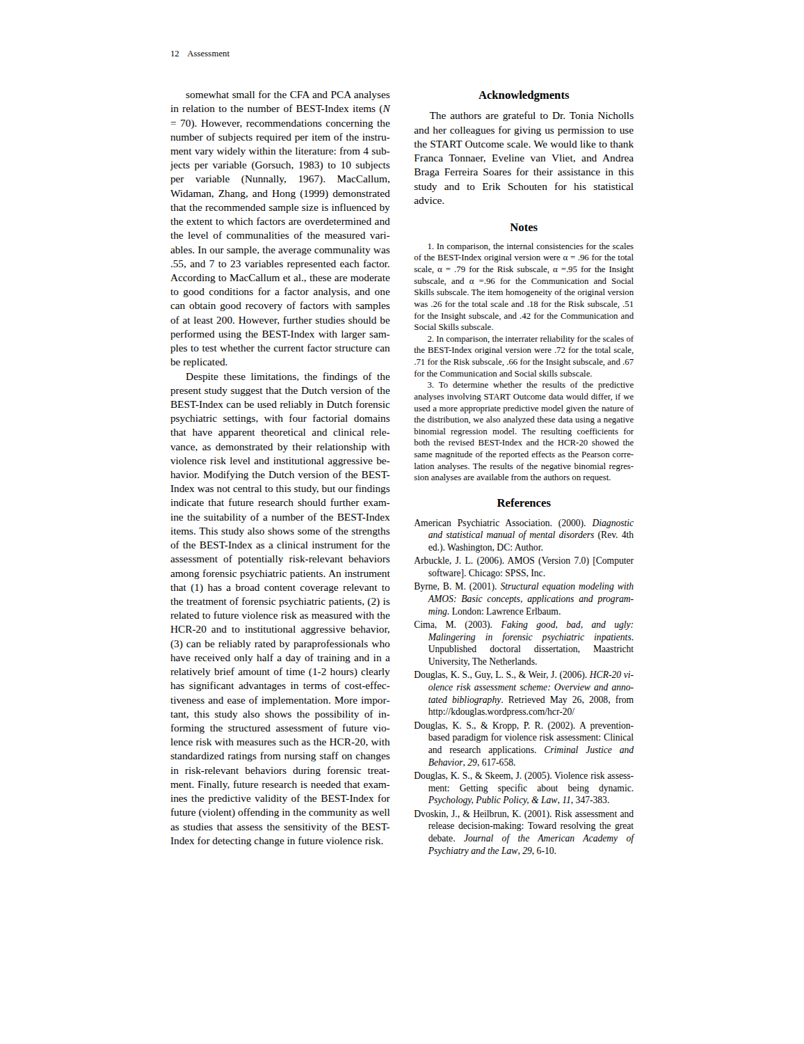12 Assessment
somewhat small for the CFA and PCA analyses in relation to the number of BEST-Index items (N = 70). However, recommendations concerning the number of subjects required per item of the instrument vary widely within the literature: from 4 subjects per variable (Gorsuch, 1983) to 10 subjects per variable (Nunnally, 1967). MacCallum, Widaman, Zhang, and Hong (1999) demonstrated that the recommended sample size is influenced by the extent to which factors are overdetermined and the level of communalities of the measured variables. In our sample, the average communality was .55, and 7 to 23 variables represented each factor. According to MacCallum et al., these are moderate to good conditions for a factor analysis, and one can obtain good recovery of factors with samples of at least 200. However, further studies should be performed using the BEST-Index with larger samples to test whether the current factor structure can be replicated.
Despite these limitations, the findings of the present study suggest that the Dutch version of the BEST-Index can be used reliably in Dutch forensic psychiatric settings, with four factorial domains that have apparent theoretical and clinical relevance, as demonstrated by their relationship with violence risk level and institutional aggressive behavior. Modifying the Dutch version of the BEST-Index was not central to this study, but our findings indicate that future research should further examine the suitability of a number of the BEST-Index items. This study also shows some of the strengths of the BEST-Index as a clinical instrument for the assessment of potentially risk-relevant behaviors among forensic psychiatric patients. An instrument that (1) has a broad content coverage relevant to the treatment of forensic psychiatric patients, (2) is related to future violence risk as measured with the HCR-20 and to institutional aggressive behavior, (3) can be reliably rated by paraprofessionals who have received only half a day of training and in a relatively brief amount of time (1-2 hours) clearly has significant advantages in terms of cost-effectiveness and ease of implementation. More important, this study also shows the possibility of informing the structured assessment of future violence risk with measures such as the HCR-20, with standardized ratings from nursing staff on changes in risk-relevant behaviors during forensic treatment. Finally, future research is needed that examines the predictive validity of the BEST-Index for future (violent) offending in the community as well as studies that assess the sensitivity of the BEST-Index for detecting change in future violence risk.
Acknowledgments
The authors are grateful to Dr. Tonia Nicholls and her colleagues for giving us permission to use the START Outcome scale. We would like to thank Franca Tonnaer, Eveline van Vliet, and Andrea Braga Ferreira Soares for their assistance in this study and to Erik Schouten for his statistical advice.
Notes
1. In comparison, the internal consistencies for the scales of the BEST-Index original version were α = .96 for the total scale, α = .79 for the Risk subscale, α =.95 for the Insight subscale, and α =.96 for the Communication and Social Skills subscale. The item homogeneity of the original version was .26 for the total scale and .18 for the Risk subscale, .51 for the Insight subscale, and .42 for the Communication and Social Skills subscale.
2. In comparison, the interrater reliability for the scales of the BEST-Index original version were .72 for the total scale, .71 for the Risk subscale, .66 for the Insight subscale, and .67 for the Communication and Social skills subscale.
3. To determine whether the results of the predictive analyses involving START Outcome data would differ, if we used a more appropriate predictive model given the nature of the distribution, we also analyzed these data using a negative binomial regression model. The resulting coefficients for both the revised BEST-Index and the HCR-20 showed the same magnitude of the reported effects as the Pearson correlation analyses. The results of the negative binomial regression analyses are available from the authors on request.
References
American Psychiatric Association. (2000). Diagnostic and statistical manual of mental disorders (Rev. 4th ed.). Washington, DC: Author.
Arbuckle, J. L. (2006). AMOS (Version 7.0) [Computer software]. Chicago: SPSS, Inc.
Byrne, B. M. (2001). Structural equation modeling with AMOS: Basic concepts, applications and programming. London: Lawrence Erlbaum.
Cima, M. (2003). Faking good, bad, and ugly: Malingering in forensic psychiatric inpatients. Unpublished doctoral dissertation, Maastricht University, The Netherlands.
Douglas, K. S., Guy, L. S., & Weir, J. (2006). HCR-20 violence risk assessment scheme: Overview and annotated bibliography. Retrieved May 26, 2008, from http://kdouglas.wordpress.com/hcr-20/
Douglas, K. S., & Kropp, P. R. (2002). A prevention-based paradigm for violence risk assessment: Clinical and research applications. Criminal Justice and Behavior, 29, 617-658.
Douglas, K. S., & Skeem, J. (2005). Violence risk assessment: Getting specific about being dynamic. Psychology, Public Policy, & Law, 11, 347-383.
Dvoskin, J., & Heilbrun, K. (2001). Risk assessment and release decision-making: Toward resolving the great debate. Journal of the American Academy of Psychiatry and the Law, 29, 6-10.